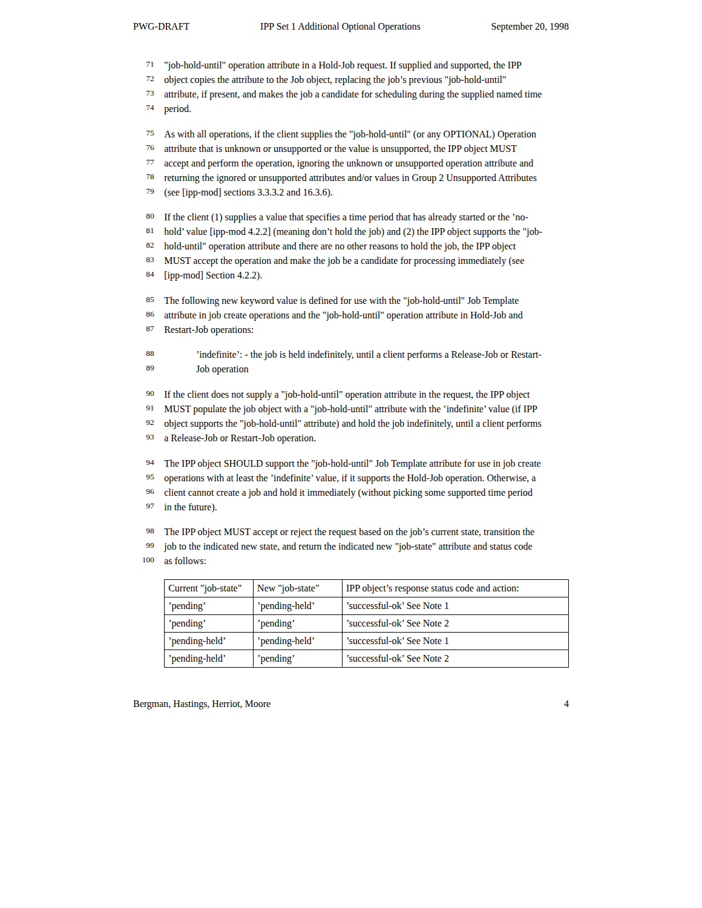PWG-DRAFT
IPP Set 1 Additional Optional Operations
September 20, 1998
71"job-hold-until" operation attribute in a Hold-Job request. If supplied and supported, the IPP
72object copies the attribute to the Job object, replacing the job’s previous "job-hold-until"
73attribute, if present, and makes the job a candidate for scheduling during the supplied named time
74period.
75 As with all operations, if the client supplies the "job-hold-until" (or any OPTIONAL) Operation
76attribute that is unknown or unsupported or the value is unsupported, the IPP object MUST
77accept and perform the operation, ignoring the unknown or unsupported operation attribute and
78returning the ignored or unsupported attributes and/or values in Group 2 Unsupported Attributes
79(see [ipp-mod] sections 3.3.3.2 and 16.3.6).
80 If the client (1) supplies a value that specifies a time period that has already started or the ’no-
81hold’ value [ipp-mod 4.2.2] (meaning don’t hold the job) and (2) the IPP object supports the "job-
82hold-until" operation attribute and there are no other reasons to hold the job, the IPP object
83 MUST accept the operation and make the job be a candidate for processing immediately (see
84[ipp-mod] Section 4.2.2).
85 The following new keyword value is defined for use with the "job-hold-until" Job Template
86attribute in job create operations and the "job-hold-until" operation attribute in Hold-Job and
87 Restart-Job operations:
88’indefinite’: - the job is held indefinitely, until a client performs a Release-Job or Restart-
89 Job operation
90 If the client does not supply a "job-hold-until" operation attribute in the request, the IPP object
91 MUST populate the job object with a "job-hold-until" attribute with the ’indefinite’ value (if IPP
92object supports the "job-hold-until" attribute) and hold the job indefinitely, until a client performs
93a Release-Job or Restart-Job operation.
94 The IPP object SHOULD support the "job-hold-until" Job Template attribute for use in job create
95operations with at least the ’indefinite’ value, if it supports the Hold-Job operation. Otherwise, a
96client cannot create a job and hold it immediately (without picking some supported time period
97in the future).
98 The IPP object MUST accept or reject the request based on the job’s current state, transition the
99job to the indicated new state, and return the indicated new "job-state" attribute and status code
100as follows:
| Current "job-state" | New "job-state" | IPP object’s response status code and action: |
| ’pending’ | ’pending-held’ | ’successful-ok’ See Note 1 |
| ’pending’ | ’pending’ | ’successful-ok’ See Note 2 |
| ’pending-held’ | ’pending-held’ | ’successful-ok’ See Note 1 |
| ’pending-held’ | ’pending’ | ’successful-ok’ See Note 2 |
Bergman, Hastings, Herriot, Moore
4